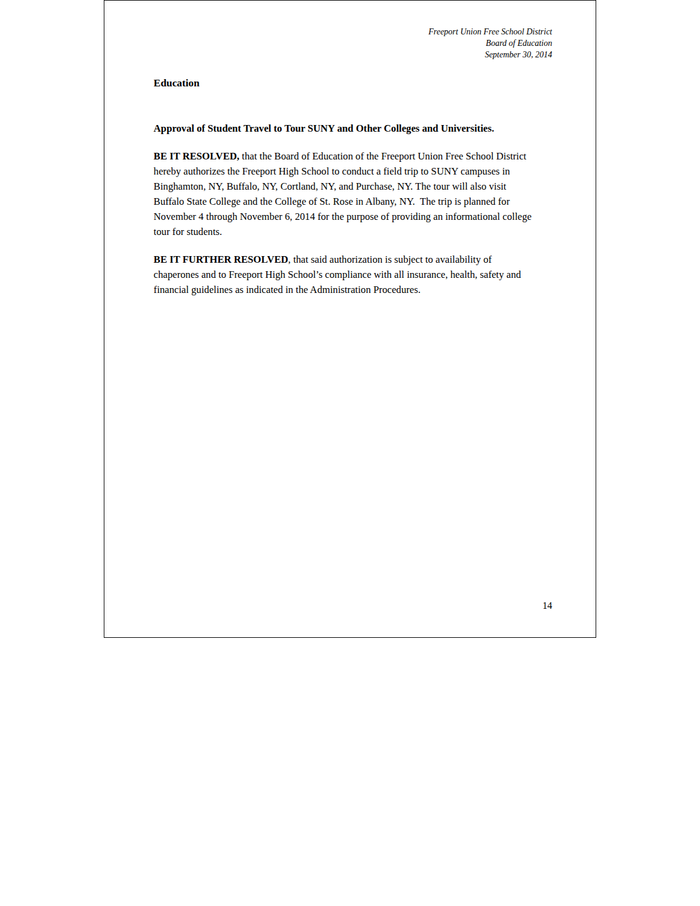Freeport Union Free School District
Board of Education
September 30, 2014
Education
Approval of Student Travel to Tour SUNY and Other Colleges and Universities.
BE IT RESOLVED, that the Board of Education of the Freeport Union Free School District hereby authorizes the Freeport High School to conduct a field trip to SUNY campuses in Binghamton, NY, Buffalo, NY, Cortland, NY, and Purchase, NY. The tour will also visit Buffalo State College and the College of St. Rose in Albany, NY. The trip is planned for November 4 through November 6, 2014 for the purpose of providing an informational college tour for students.
BE IT FURTHER RESOLVED, that said authorization is subject to availability of chaperones and to Freeport High School’s compliance with all insurance, health, safety and financial guidelines as indicated in the Administration Procedures.
14